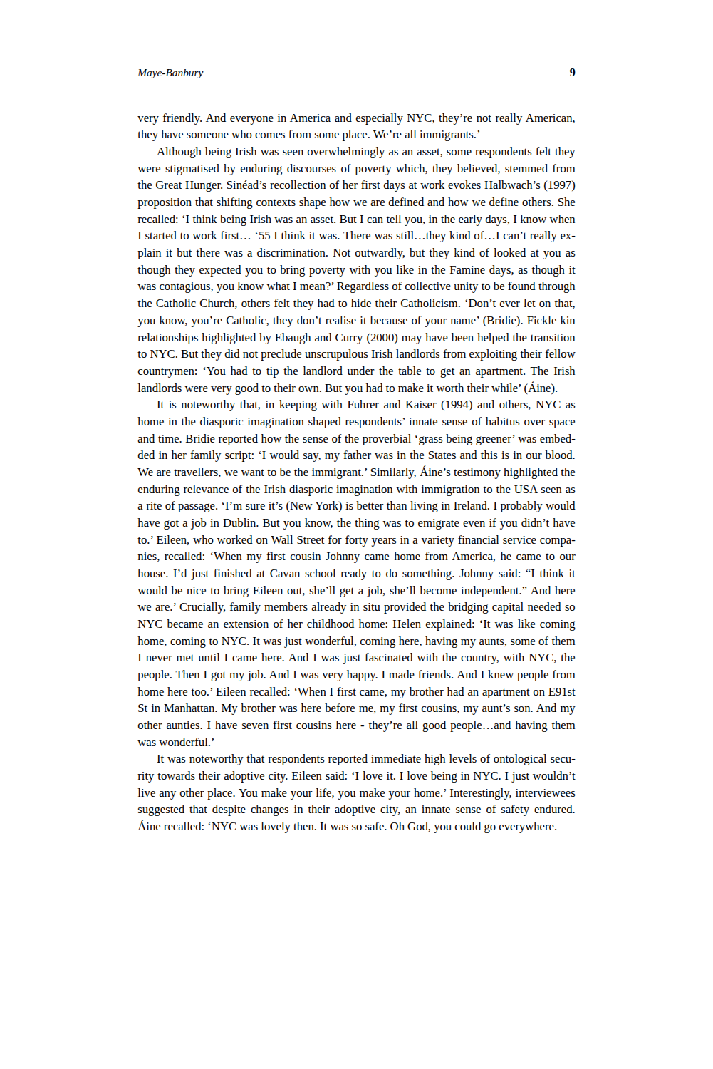Maye-Banbury 9
very friendly. And everyone in America and especially NYC, they’re not really American, they have someone who comes from some place. We’re all immigrants.’
Although being Irish was seen overwhelmingly as an asset, some respondents felt they were stigmatised by enduring discourses of poverty which, they believed, stemmed from the Great Hunger. Sinéad’s recollection of her first days at work evokes Halbwach’s (1997) proposition that shifting contexts shape how we are defined and how we define others. She recalled: ‘I think being Irish was an asset. But I can tell you, in the early days, I know when I started to work first… ‘55 I think it was. There was still…they kind of…I can’t really explain it but there was a discrimination. Not outwardly, but they kind of looked at you as though they expected you to bring poverty with you like in the Famine days, as though it was contagious, you know what I mean?’ Regardless of collective unity to be found through the Catholic Church, others felt they had to hide their Catholicism. ‘Don’t ever let on that, you know, you’re Catholic, they don’t realise it because of your name’ (Bridie). Fickle kin relationships highlighted by Ebaugh and Curry (2000) may have been helped the transition to NYC. But they did not preclude unscrupulous Irish landlords from exploiting their fellow countrymen: ‘You had to tip the landlord under the table to get an apartment. The Irish landlords were very good to their own. But you had to make it worth their while’ (Áine).
It is noteworthy that, in keeping with Fuhrer and Kaiser (1994) and others, NYC as home in the diasporic imagination shaped respondents’ innate sense of habitus over space and time. Bridie reported how the sense of the proverbial ‘grass being greener’ was embedded in her family script: ‘I would say, my father was in the States and this is in our blood. We are travellers, we want to be the immigrant.’ Similarly, Áine’s testimony highlighted the enduring relevance of the Irish diasporic imagination with immigration to the USA seen as a rite of passage. ‘I’m sure it’s (New York) is better than living in Ireland. I probably would have got a job in Dublin. But you know, the thing was to emigrate even if you didn’t have to.’ Eileen, who worked on Wall Street for forty years in a variety financial service companies, recalled: ‘When my first cousin Johnny came home from America, he came to our house. I’d just finished at Cavan school ready to do something. Johnny said: “I think it would be nice to bring Eileen out, she’ll get a job, she’ll become independent.” And here we are.’ Crucially, family members already in situ provided the bridging capital needed so NYC became an extension of her childhood home: Helen explained: ‘It was like coming home, coming to NYC. It was just wonderful, coming here, having my aunts, some of them I never met until I came here. And I was just fascinated with the country, with NYC, the people. Then I got my job. And I was very happy. I made friends. And I knew people from home here too.’ Eileen recalled: ‘When I first came, my brother had an apartment on E91st St in Manhattan. My brother was here before me, my first cousins, my aunt’s son. And my other aunties. I have seven first cousins here - they’re all good people…and having them was wonderful.’
It was noteworthy that respondents reported immediate high levels of ontological security towards their adoptive city. Eileen said: ‘I love it. I love being in NYC. I just wouldn’t live any other place. You make your life, you make your home.’ Interestingly, interviewees suggested that despite changes in their adoptive city, an innate sense of safety endured. Áine recalled: ‘NYC was lovely then. It was so safe. Oh God, you could go everywhere.